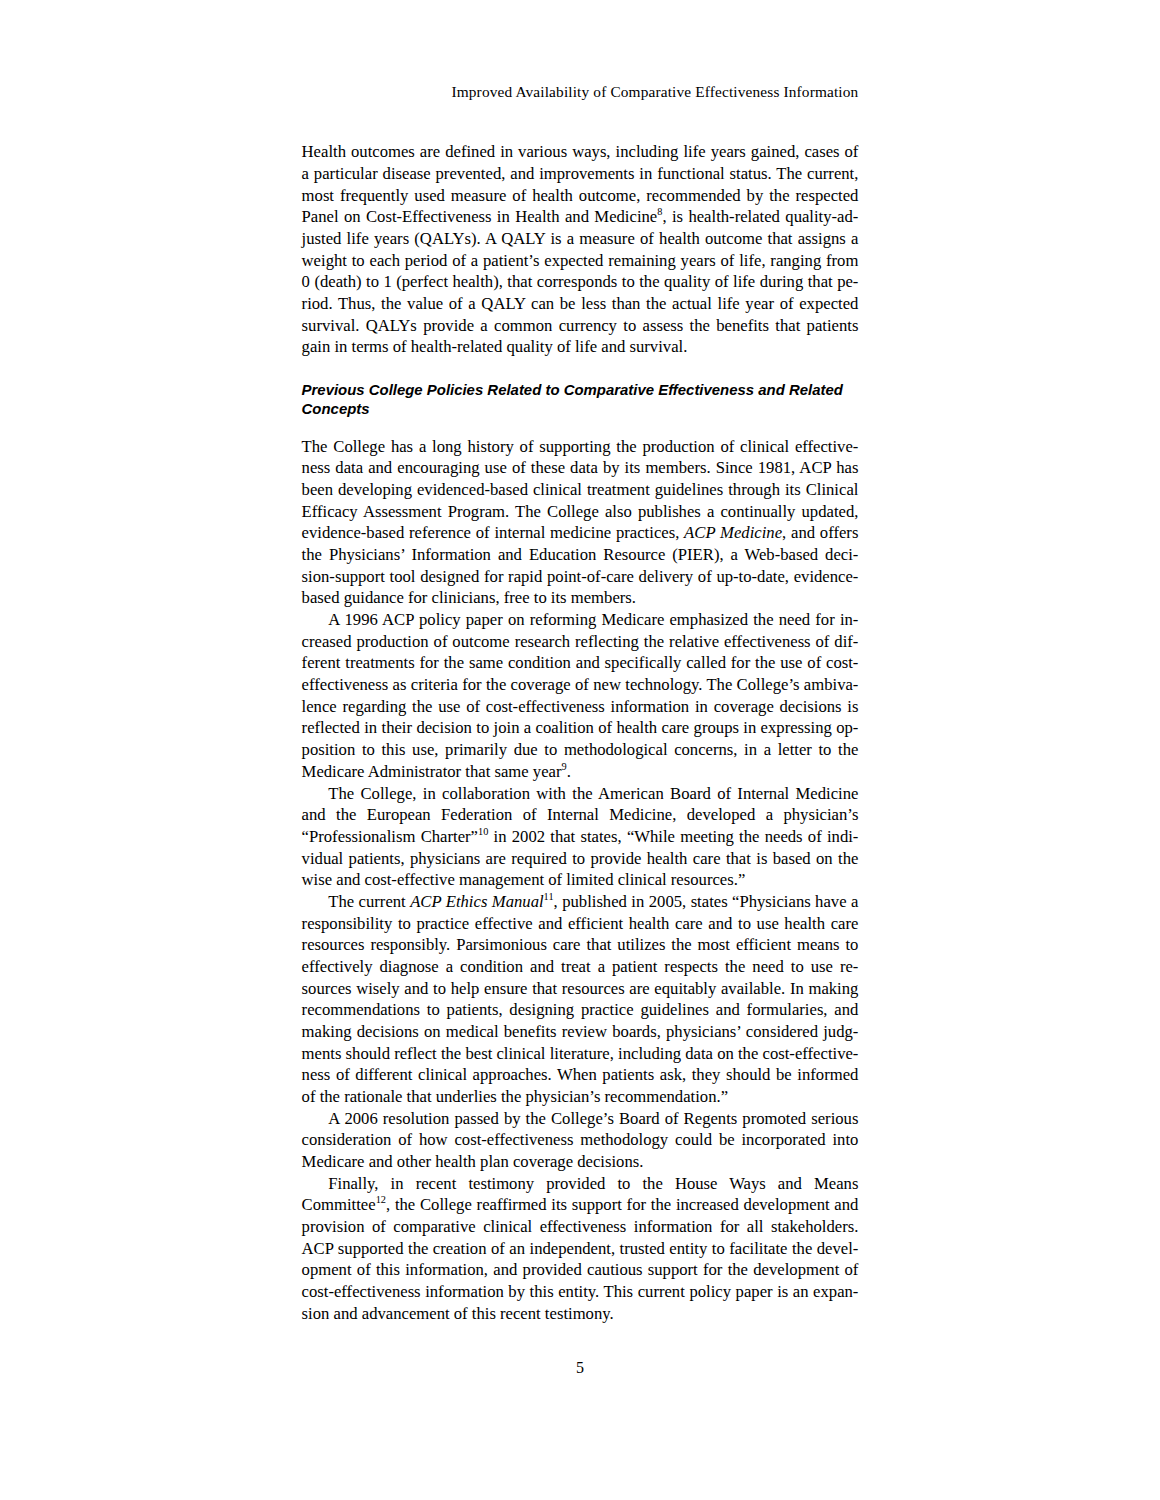Improved Availability of Comparative Effectiveness Information
Health outcomes are defined in various ways, including life years gained, cases of a particular disease prevented, and improvements in functional status. The current, most frequently used measure of health outcome, recommended by the respected Panel on Cost-Effectiveness in Health and Medicine8, is health-related quality-adjusted life years (QALYs). A QALY is a measure of health outcome that assigns a weight to each period of a patient’s expected remaining years of life, ranging from 0 (death) to 1 (perfect health), that corresponds to the quality of life during that period. Thus, the value of a QALY can be less than the actual life year of expected survival. QALYs provide a common currency to assess the benefits that patients gain in terms of health-related quality of life and survival.
Previous College Policies Related to Comparative Effectiveness and Related Concepts
The College has a long history of supporting the production of clinical effectiveness data and encouraging use of these data by its members. Since 1981, ACP has been developing evidenced-based clinical treatment guidelines through its Clinical Efficacy Assessment Program. The College also publishes a continually updated, evidence-based reference of internal medicine practices, ACP Medicine, and offers the Physicians’ Information and Education Resource (PIER), a Web-based decision-support tool designed for rapid point-of-care delivery of up-to-date, evidence-based guidance for clinicians, free to its members.
A 1996 ACP policy paper on reforming Medicare emphasized the need for increased production of outcome research reflecting the relative effectiveness of different treatments for the same condition and specifically called for the use of cost-effectiveness as criteria for the coverage of new technology. The College’s ambivalence regarding the use of cost-effectiveness information in coverage decisions is reflected in their decision to join a coalition of health care groups in expressing opposition to this use, primarily due to methodological concerns, in a letter to the Medicare Administrator that same year9.
The College, in collaboration with the American Board of Internal Medicine and the European Federation of Internal Medicine, developed a physician’s “Professionalism Charter”10 in 2002 that states, “While meeting the needs of individual patients, physicians are required to provide health care that is based on the wise and cost-effective management of limited clinical resources.”
The current ACP Ethics Manual11, published in 2005, states “Physicians have a responsibility to practice effective and efficient health care and to use health care resources responsibly. Parsimonious care that utilizes the most efficient means to effectively diagnose a condition and treat a patient respects the need to use resources wisely and to help ensure that resources are equitably available. In making recommendations to patients, designing practice guidelines and formularies, and making decisions on medical benefits review boards, physicians’ considered judgments should reflect the best clinical literature, including data on the cost-effectiveness of different clinical approaches. When patients ask, they should be informed of the rationale that underlies the physician’s recommendation.”
A 2006 resolution passed by the College’s Board of Regents promoted serious consideration of how cost-effectiveness methodology could be incorporated into Medicare and other health plan coverage decisions.
Finally, in recent testimony provided to the House Ways and Means Committee12, the College reaffirmed its support for the increased development and provision of comparative clinical effectiveness information for all stakeholders. ACP supported the creation of an independent, trusted entity to facilitate the development of this information, and provided cautious support for the development of cost-effectiveness information by this entity. This current policy paper is an expansion and advancement of this recent testimony.
5